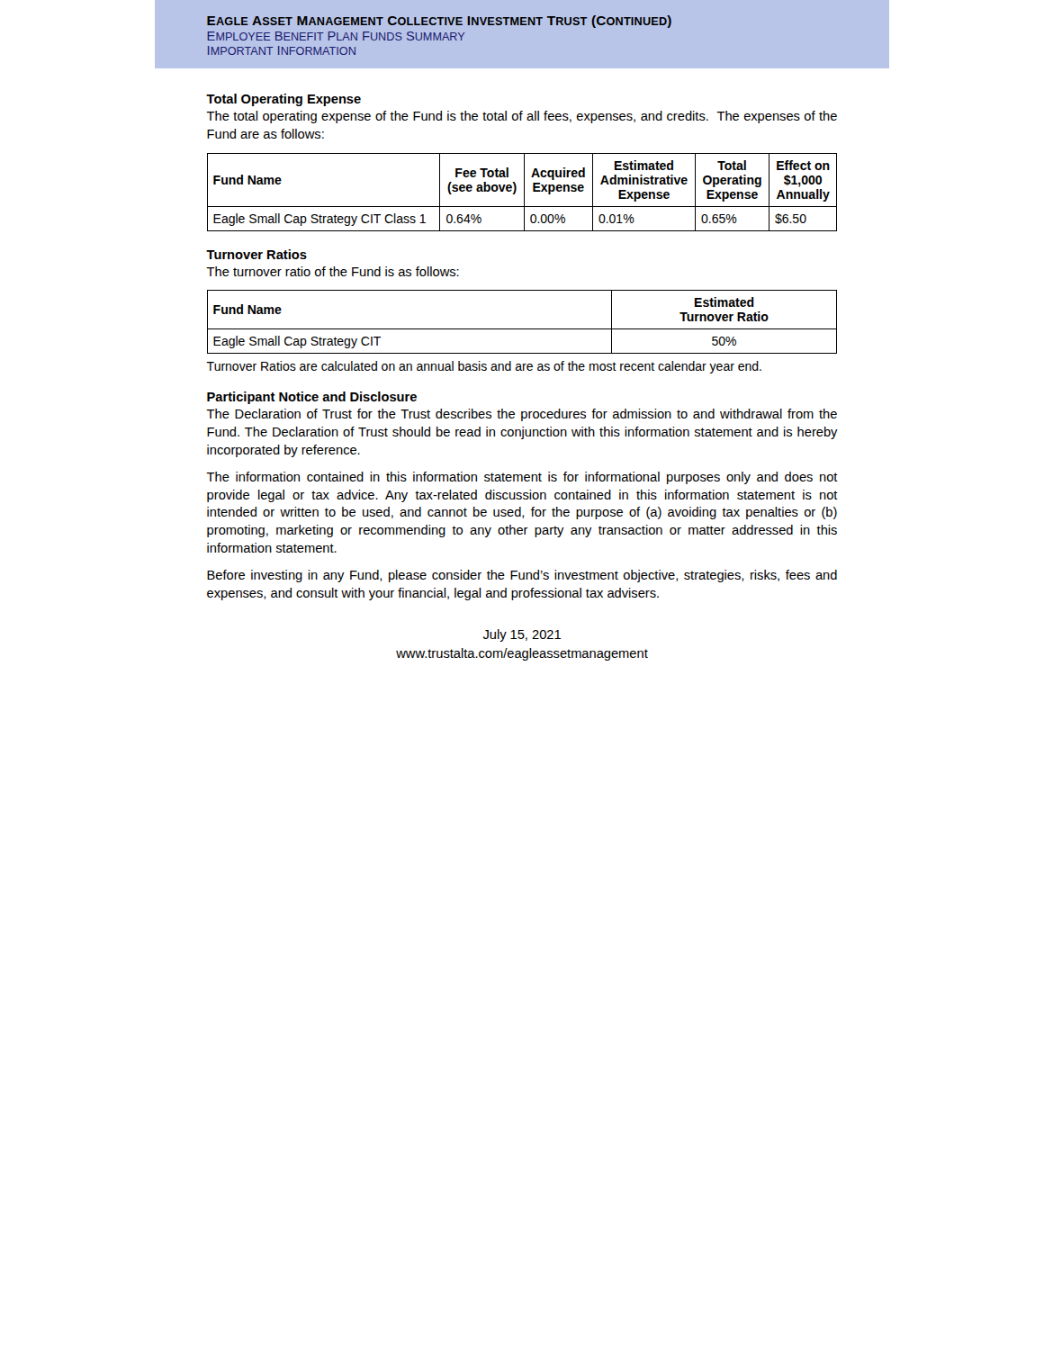EAGLE ASSET MANAGEMENT COLLECTIVE INVESTMENT TRUST (CONTINUED)
EMPLOYEE BENEFIT PLAN FUNDS SUMMARY
IMPORTANT INFORMATION
Total Operating Expense
The total operating expense of the Fund is the total of all fees, expenses, and credits. The expenses of the Fund are as follows:
| Fund Name | Fee Total (see above) | Acquired Expense | Estimated Administrative Expense | Total Operating Expense | Effect on $1,000 Annually |
| --- | --- | --- | --- | --- | --- |
| Eagle Small Cap Strategy CIT Class 1 | 0.64% | 0.00% | 0.01% | 0.65% | $6.50 |
Turnover Ratios
The turnover ratio of the Fund is as follows:
| Fund Name | Estimated Turnover Ratio |
| --- | --- |
| Eagle Small Cap Strategy CIT | 50% |
Turnover Ratios are calculated on an annual basis and are as of the most recent calendar year end.
Participant Notice and Disclosure
The Declaration of Trust for the Trust describes the procedures for admission to and withdrawal from the Fund. The Declaration of Trust should be read in conjunction with this information statement and is hereby incorporated by reference.
The information contained in this information statement is for informational purposes only and does not provide legal or tax advice. Any tax-related discussion contained in this information statement is not intended or written to be used, and cannot be used, for the purpose of (a) avoiding tax penalties or (b) promoting, marketing or recommending to any other party any transaction or matter addressed in this information statement.
Before investing in any Fund, please consider the Fund’s investment objective, strategies, risks, fees and expenses, and consult with your financial, legal and professional tax advisers.
July 15, 2021
www.trustalta.com/eagleassetmanagement